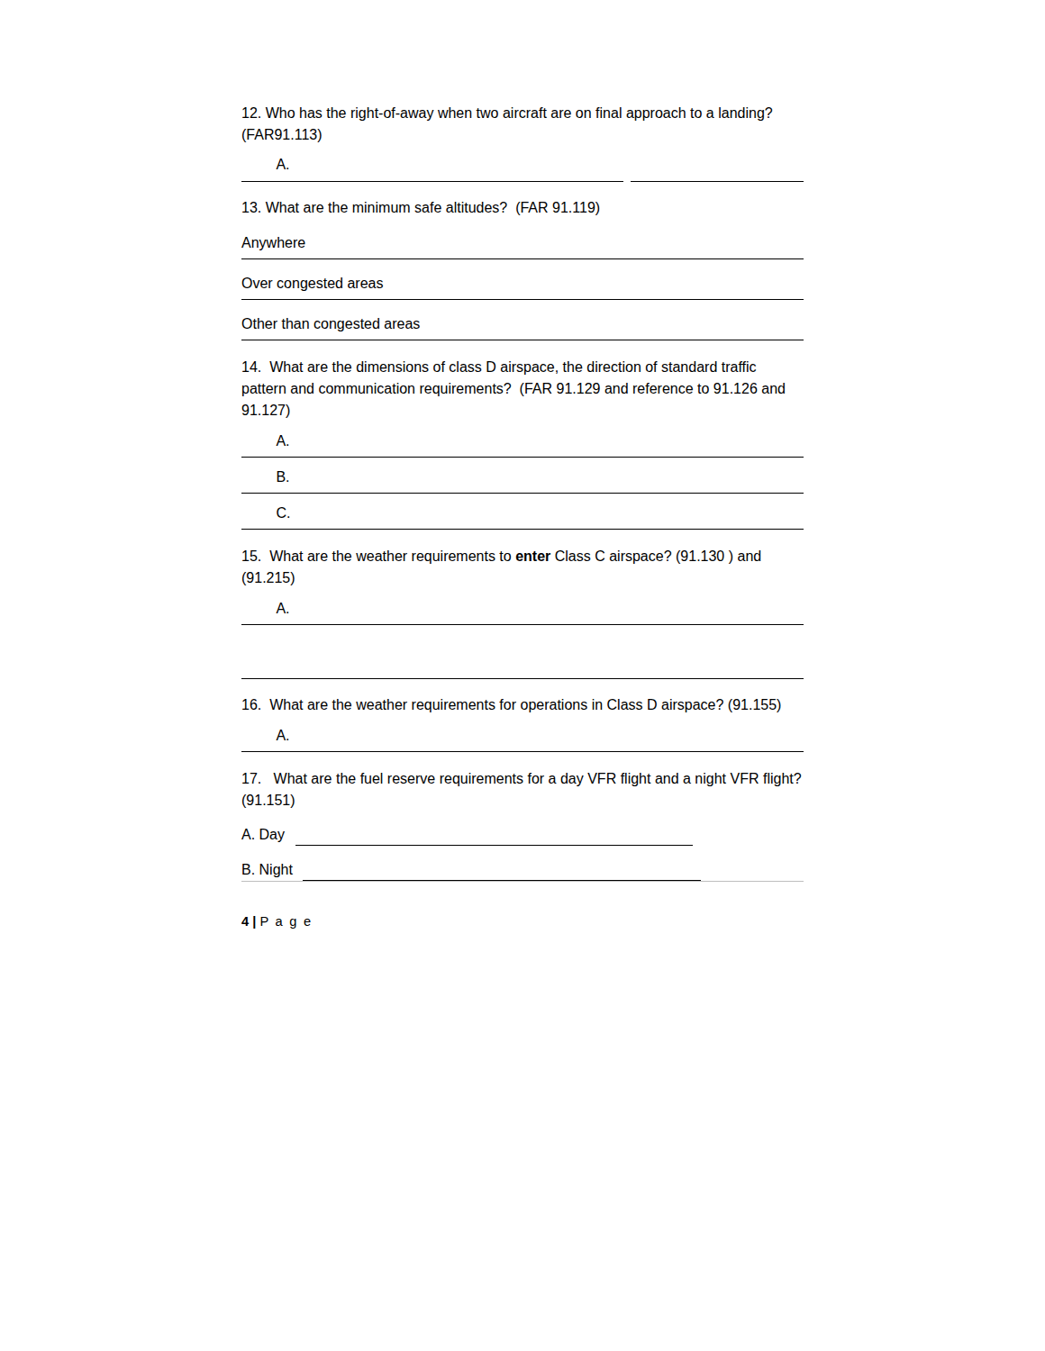12. Who has the right-of-away when two aircraft are on final approach to a landing? (FAR91.113)
A.
13. What are the minimum safe altitudes? (FAR 91.119)
Anywhere
Over congested areas
Other than congested areas
14. What are the dimensions of class D airspace, the direction of standard traffic pattern and communication requirements? (FAR 91.129 and reference to 91.126 and 91.127)
A.
B.
C.
15. What are the weather requirements to enter Class C airspace? (91.130 ) and (91.215)
A.
16. What are the weather requirements for operations in Class D airspace? (91.155)
A.
17. What are the fuel reserve requirements for a day VFR flight and a night VFR flight? (91.151)
A. Day
B. Night
4 | P a g e